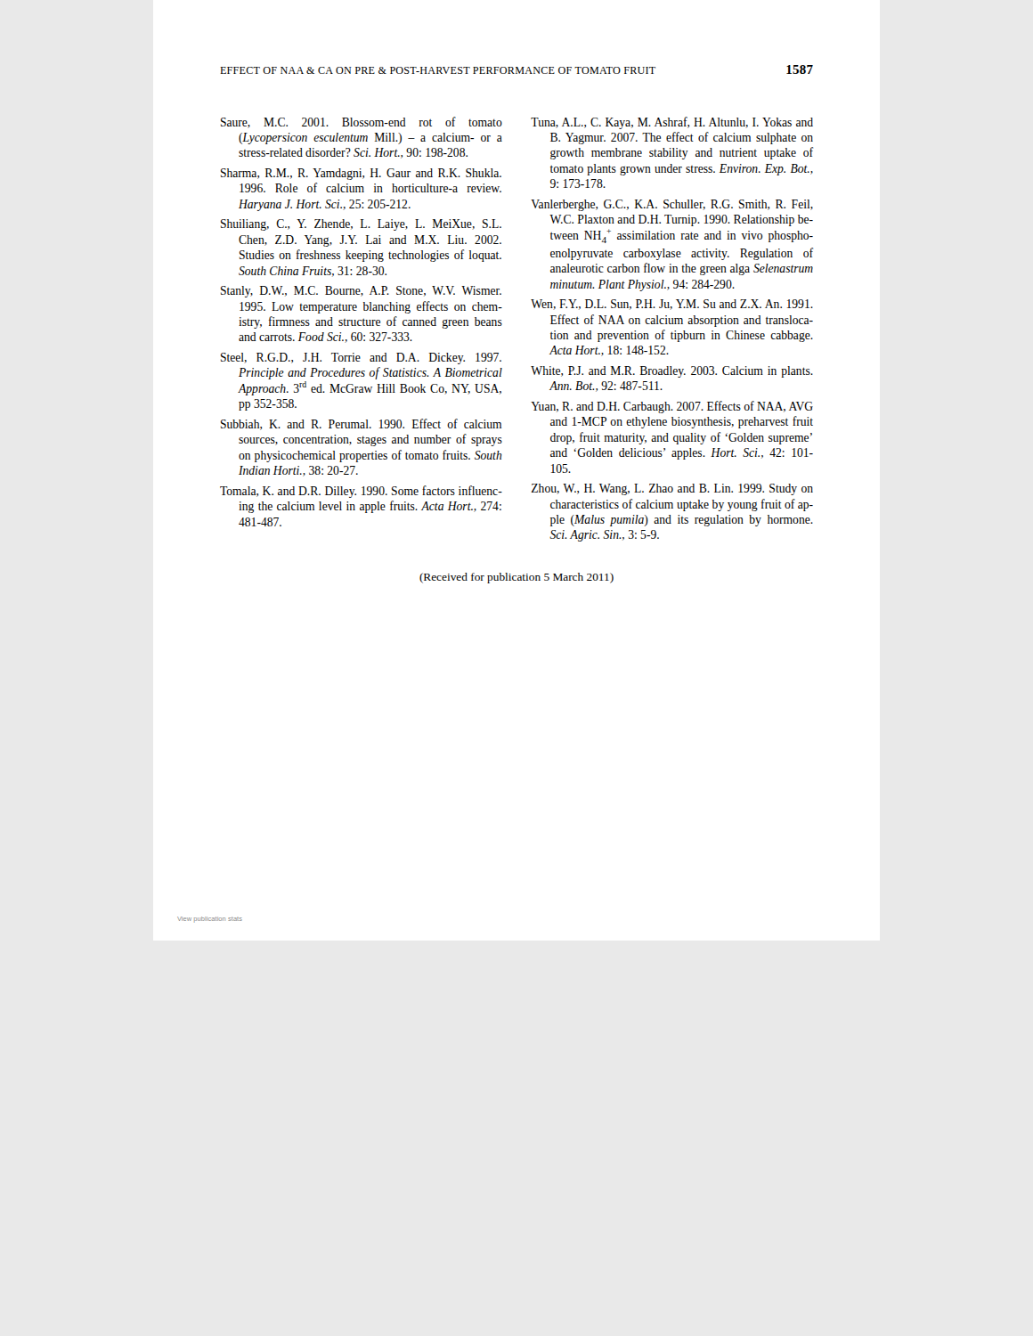Effect of NAA & CA on Pre & Post-Harvest Performance of Tomato Fruit 1587
Saure, M.C. 2001. Blossom-end rot of tomato (Lycopersicon esculentum Mill.) – a calcium- or a stress-related disorder? Sci. Hort., 90: 198-208.
Sharma, R.M., R. Yamdagni, H. Gaur and R.K. Shukla. 1996. Role of calcium in horticulture-a review. Haryana J. Hort. Sci., 25: 205-212.
Shuiliang, C., Y. Zhende, L. Laiye, L. MeiXue, S.L. Chen, Z.D. Yang, J.Y. Lai and M.X. Liu. 2002. Studies on freshness keeping technologies of loquat. South China Fruits, 31: 28-30.
Stanly, D.W., M.C. Bourne, A.P. Stone, W.V. Wismer. 1995. Low temperature blanching effects on chemistry, firmness and structure of canned green beans and carrots. Food Sci., 60: 327-333.
Steel, R.G.D., J.H. Torrie and D.A. Dickey. 1997. Principle and Procedures of Statistics. A Biometrical Approach. 3rd ed. McGraw Hill Book Co, NY, USA, pp 352-358.
Subbiah, K. and R. Perumal. 1990. Effect of calcium sources, concentration, stages and number of sprays on physicochemical properties of tomato fruits. South Indian Horti., 38: 20-27.
Tomala, K. and D.R. Dilley. 1990. Some factors influencing the calcium level in apple fruits. Acta Hort., 274: 481-487.
Tuna, A.L., C. Kaya, M. Ashraf, H. Altunlu, I. Yokas and B. Yagmur. 2007. The effect of calcium sulphate on growth membrane stability and nutrient uptake of tomato plants grown under stress. Environ. Exp. Bot., 9: 173-178.
Vanlerberghe, G.C., K.A. Schuller, R.G. Smith, R. Feil, W.C. Plaxton and D.H. Turnip. 1990. Relationship between NH4+ assimilation rate and in vivo phosphoenolpyruvate carboxylase activity. Regulation of analeurotic carbon flow in the green alga Selenastrum minutum. Plant Physiol., 94: 284-290.
Wen, F.Y., D.L. Sun, P.H. Ju, Y.M. Su and Z.X. An. 1991. Effect of NAA on calcium absorption and translocation and prevention of tipburn in Chinese cabbage. Acta Hort., 18: 148-152.
White, P.J. and M.R. Broadley. 2003. Calcium in plants. Ann. Bot., 92: 487-511.
Yuan, R. and D.H. Carbaugh. 2007. Effects of NAA, AVG and 1-MCP on ethylene biosynthesis, preharvest fruit drop, fruit maturity, and quality of ‘Golden supreme’ and ‘Golden delicious’ apples. Hort. Sci., 42: 101-105.
Zhou, W., H. Wang, L. Zhao and B. Lin. 1999. Study on characteristics of calcium uptake by young fruit of apple (Malus pumila) and its regulation by hormone. Sci. Agric. Sin., 3: 5-9.
(Received for publication 5 March 2011)
View publication stats